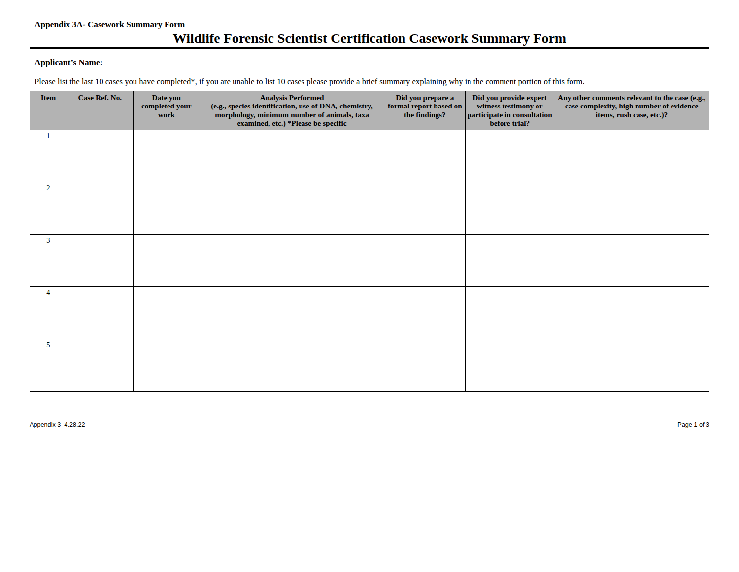Appendix 3A- Casework Summary Form
Wildlife Forensic Scientist Certification Casework Summary Form
Applicant’s Name:
Please list the last 10 cases you have completed*, if you are unable to list 10 cases please provide a brief summary explaining why in the comment portion of this form.
| Item | Case Ref. No. | Date you completed your work | Analysis Performed (e.g., species identification, use of DNA, chemistry, morphology, minimum number of animals, taxa examined, etc.) *Please be specific | Did you prepare a formal report based on the findings? | Did you provide expert witness testimony or participate in consultation before trial? | Any other comments relevant to the case (e.g., case complexity, high number of evidence items, rush case, etc.)? |
| --- | --- | --- | --- | --- | --- | --- |
| 1 | | | | | | |
| 2 | | | | | | |
| 3 | | | | | | |
| 4 | | | | | | |
| 5 | | | | | | |
Appendix 3_4.28.22 Page 1 of 3